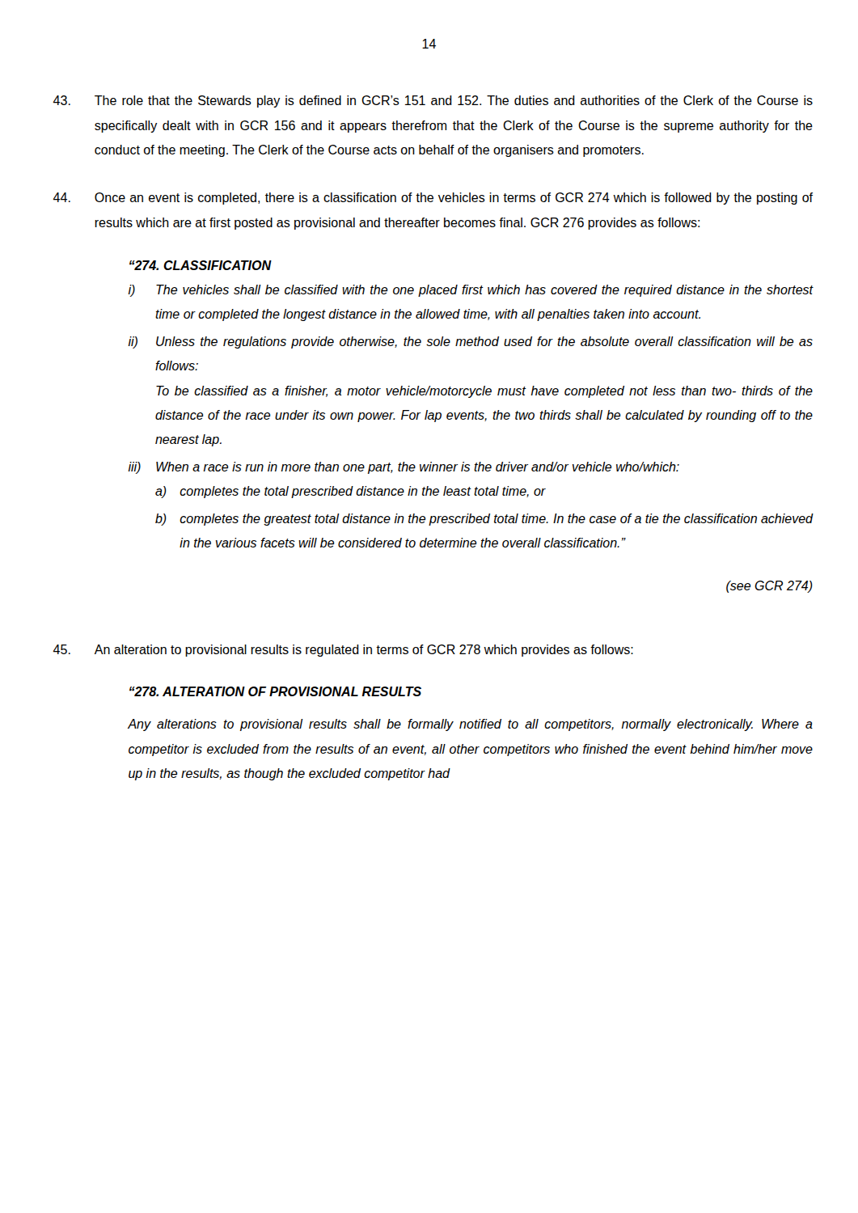14
43. The role that the Stewards play is defined in GCR’s 151 and 152. The duties and authorities of the Clerk of the Course is specifically dealt with in GCR 156 and it appears therefrom that the Clerk of the Course is the supreme authority for the conduct of the meeting. The Clerk of the Course acts on behalf of the organisers and promoters.
44. Once an event is completed, there is a classification of the vehicles in terms of GCR 274 which is followed by the posting of results which are at first posted as provisional and thereafter becomes final. GCR 276 provides as follows:
“274. CLASSIFICATION
i) The vehicles shall be classified with the one placed first which has covered the required distance in the shortest time or completed the longest distance in the allowed time, with all penalties taken into account.
ii) Unless the regulations provide otherwise, the sole method used for the absolute overall classification will be as follows:
To be classified as a finisher, a motor vehicle/motorcycle must have completed not less than two- thirds of the distance of the race under its own power. For lap events, the two thirds shall be calculated by rounding off to the nearest lap.
iii) When a race is run in more than one part, the winner is the driver and/or vehicle who/which:
a) completes the total prescribed distance in the least total time, or
b) completes the greatest total distance in the prescribed total time. In the case of a tie the classification achieved in the various facets will be considered to determine the overall classification.”
(see GCR 274)
45. An alteration to provisional results is regulated in terms of GCR 278 which provides as follows:
“278. ALTERATION OF PROVISIONAL RESULTS
Any alterations to provisional results shall be formally notified to all competitors, normally electronically. Where a competitor is excluded from the results of an event, all other competitors who finished the event behind him/her move up in the results, as though the excluded competitor had